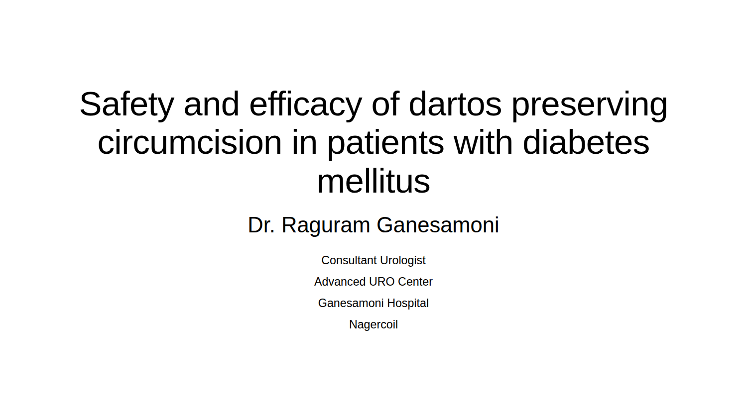Safety and efficacy of dartos preserving circumcision in patients with diabetes mellitus
Dr. Raguram Ganesamoni
Consultant Urologist
Advanced URO Center
Ganesamoni Hospital
Nagercoil